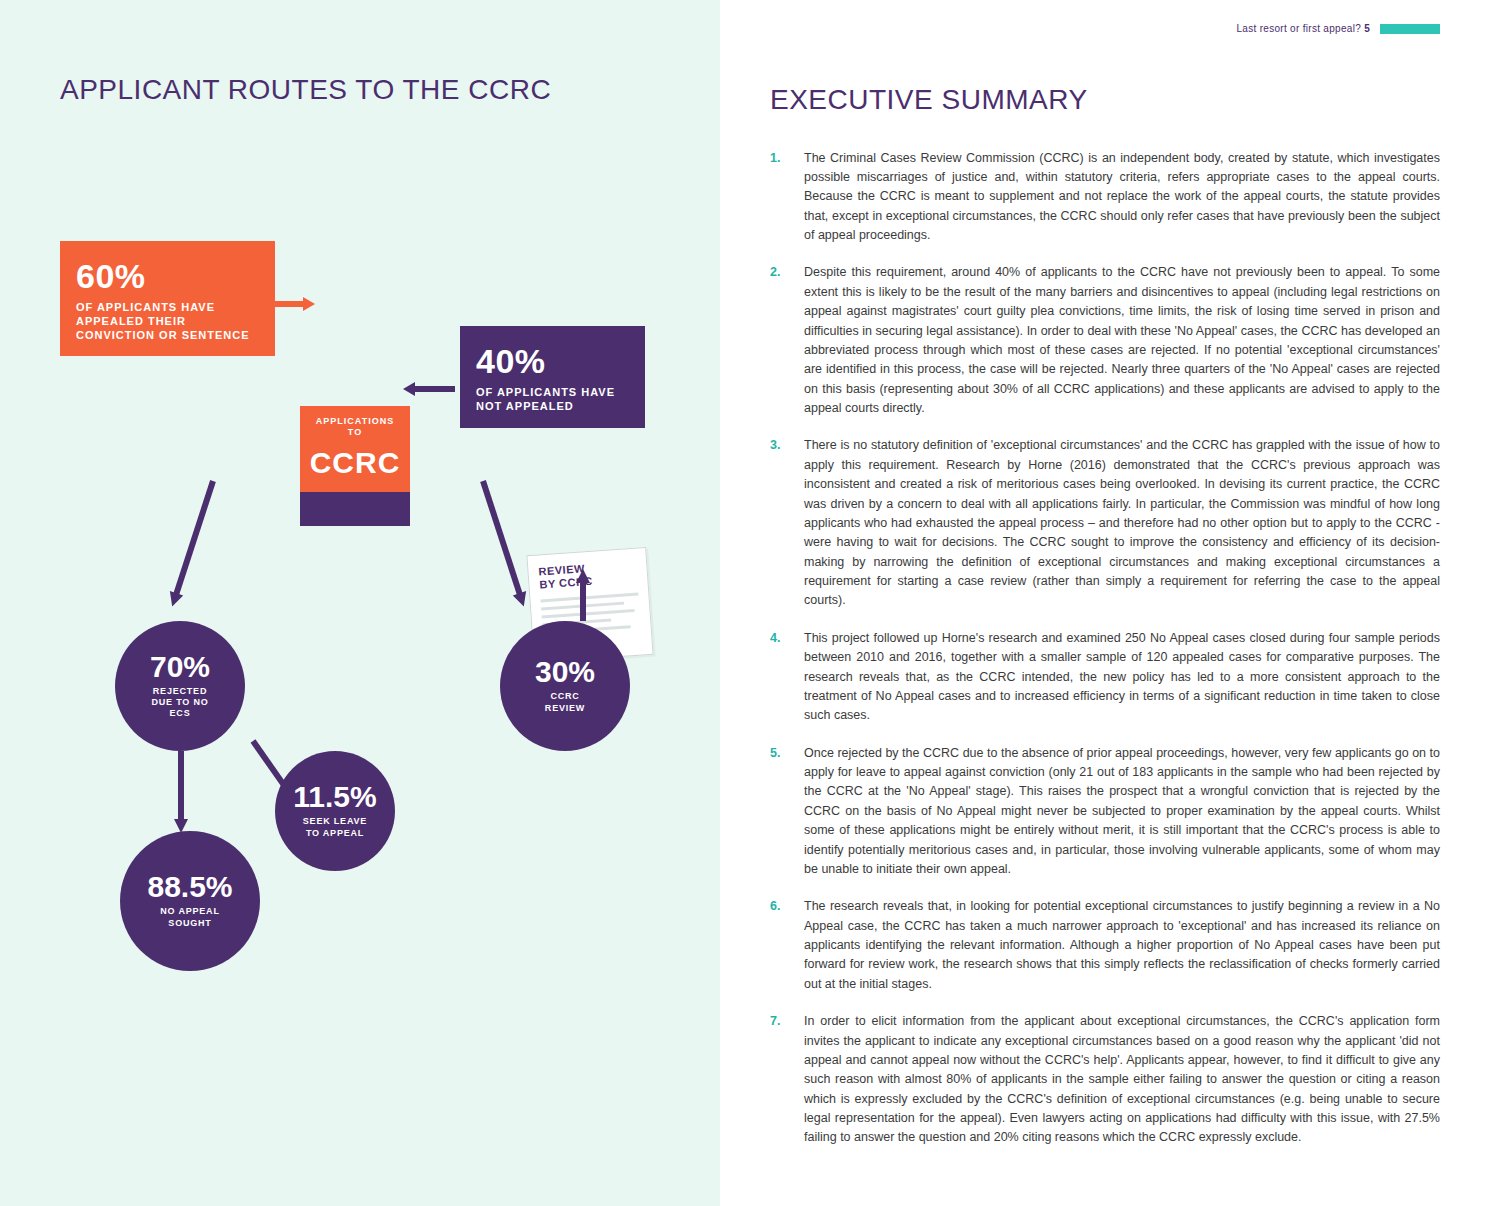APPLICANT ROUTES TO THE CCRC
60% of applicants have appealed their conviction or sentence
40% of applicants have not appealed
applications
to CCRC
Review
by CCRC
70%
rejected
due to no
ECs
30%
CCRC
review
11.5%
seek leave
to appeal
88.5%
no appeal
sought
Last resort or first appeal? 5
EXECUTIVE SUMMARY
The Criminal Cases Review Commission (CCRC) is an independent body, created by statute, which investigates possible miscarriages of justice and, within statutory criteria, refers appropriate cases to the appeal courts. Because the CCRC is meant to supplement and not replace the work of the appeal courts, the statute provides that, except in exceptional circumstances, the CCRC should only refer cases that have previously been the subject of appeal proceedings.
Despite this requirement, around 40% of applicants to the CCRC have not previously been to appeal. To some extent this is likely to be the result of the many barriers and disincentives to appeal (including legal restrictions on appeal against magistrates' court guilty plea convictions, time limits, the risk of losing time served in prison and difficulties in securing legal assistance). In order to deal with these 'No Appeal' cases, the CCRC has developed an abbreviated process through which most of these cases are rejected. If no potential 'exceptional circumstances' are identified in this process, the case will be rejected. Nearly three quarters of the 'No Appeal' cases are rejected on this basis (representing about 30% of all CCRC applications) and these applicants are advised to apply to the appeal courts directly.
There is no statutory definition of 'exceptional circumstances' and the CCRC has grappled with the issue of how to apply this requirement. Research by Horne (2016) demonstrated that the CCRC's previous approach was inconsistent and created a risk of meritorious cases being overlooked. In devising its current practice, the CCRC was driven by a concern to deal with all applications fairly. In particular, the Commission was mindful of how long applicants who had exhausted the appeal process – and therefore had no other option but to apply to the CCRC - were having to wait for decisions. The CCRC sought to improve the consistency and efficiency of its decision-making by narrowing the definition of exceptional circumstances and making exceptional circumstances a requirement for starting a case review (rather than simply a requirement for referring the case to the appeal courts).
This project followed up Horne's research and examined 250 No Appeal cases closed during four sample periods between 2010 and 2016, together with a smaller sample of 120 appealed cases for comparative purposes. The research reveals that, as the CCRC intended, the new policy has led to a more consistent approach to the treatment of No Appeal cases and to increased efficiency in terms of a significant reduction in time taken to close such cases.
Once rejected by the CCRC due to the absence of prior appeal proceedings, however, very few applicants go on to apply for leave to appeal against conviction (only 21 out of 183 applicants in the sample who had been rejected by the CCRC at the 'No Appeal' stage). This raises the prospect that a wrongful conviction that is rejected by the CCRC on the basis of No Appeal might never be subjected to proper examination by the appeal courts. Whilst some of these applications might be entirely without merit, it is still important that the CCRC's process is able to identify potentially meritorious cases and, in particular, those involving vulnerable applicants, some of whom may be unable to initiate their own appeal.
The research reveals that, in looking for potential exceptional circumstances to justify beginning a review in a No Appeal case, the CCRC has taken a much narrower approach to 'exceptional' and has increased its reliance on applicants identifying the relevant information. Although a higher proportion of No Appeal cases have been put forward for review work, the research shows that this simply reflects the reclassification of checks formerly carried out at the initial stages.
In order to elicit information from the applicant about exceptional circumstances, the CCRC's application form invites the applicant to indicate any exceptional circumstances based on a good reason why the applicant 'did not appeal and cannot appeal now without the CCRC's help'. Applicants appear, however, to find it difficult to give any such reason with almost 80% of applicants in the sample either failing to answer the question or citing a reason which is expressly excluded by the CCRC's definition of exceptional circumstances (e.g. being unable to secure legal representation for the appeal). Even lawyers acting on applications had difficulty with this issue, with 27.5% failing to answer the question and 20% citing reasons which the CCRC expressly exclude.